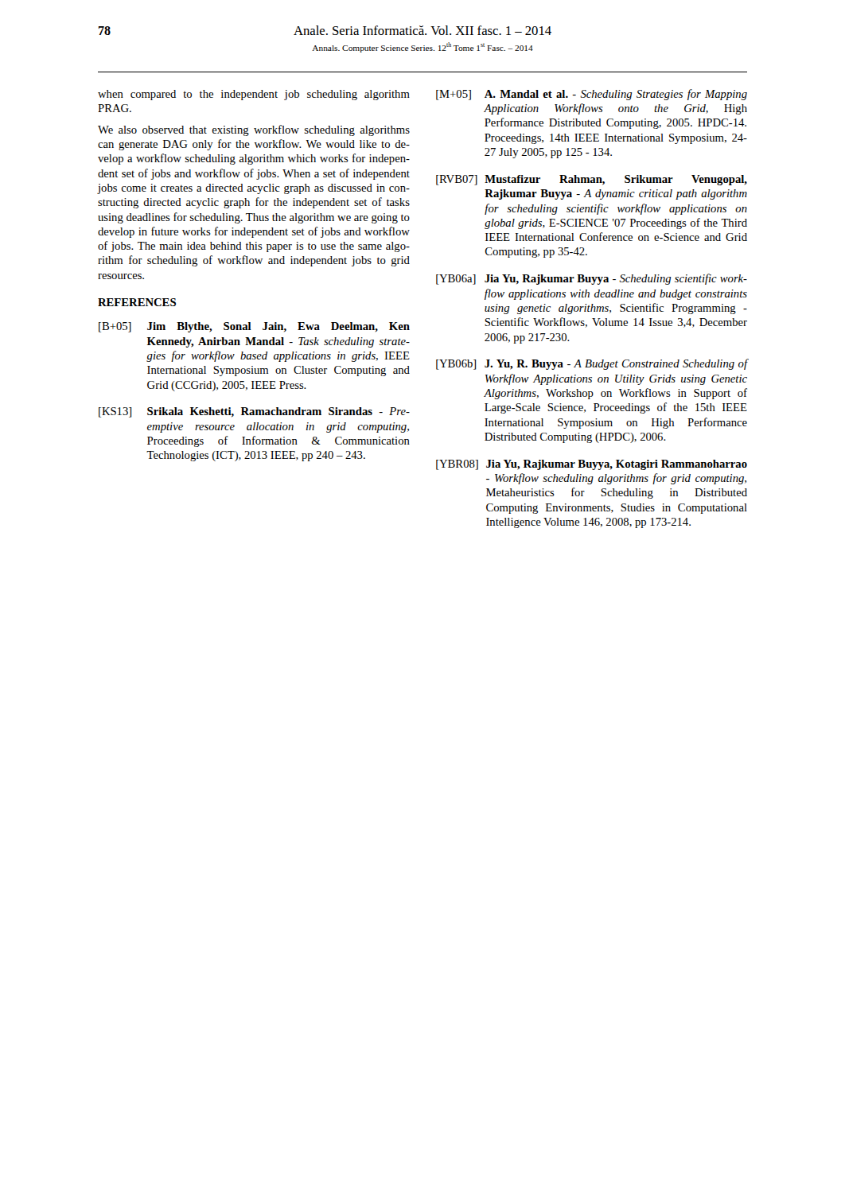78
Anale. Seria Informatică. Vol. XII fasc. 1 – 2014
Annals. Computer Science Series. 12th Tome 1st Fasc. – 2014
when compared to the independent job scheduling algorithm PRAG.
We also observed that existing workflow scheduling algorithms can generate DAG only for the workflow. We would like to develop a workflow scheduling algorithm which works for independent set of jobs and workflow of jobs. When a set of independent jobs come it creates a directed acyclic graph as discussed in constructing directed acyclic graph for the independent set of tasks using deadlines for scheduling. Thus the algorithm we are going to develop in future works for independent set of jobs and workflow of jobs. The main idea behind this paper is to use the same algorithm for scheduling of workflow and independent jobs to grid resources.
REFERENCES
[B+05]
Jim Blythe, Sonal Jain, Ewa Deelman, Ken Kennedy, Anirban Mandal - Task scheduling strategies for workflow based applications in grids, IEEE International Symposium on Cluster Computing and Grid (CCGrid), 2005, IEEE Press.
[KS13]
Srikala Keshetti, Ramachandram Sirandas - Pre-emptive resource allocation in grid computing, Proceedings of Information & Communication Technologies (ICT), 2013 IEEE, pp 240 – 243.
[M+05]
A. Mandal et al. - Scheduling Strategies for Mapping Application Workflows onto the Grid, High Performance Distributed Computing, 2005. HPDC-14. Proceedings, 14th IEEE International Symposium, 24-27 July 2005, pp 125 - 134.
[RVB07]
Mustafizur Rahman, Srikumar Venugopal, Rajkumar Buyya - A dynamic critical path algorithm for scheduling scientific workflow applications on global grids, E-SCIENCE '07 Proceedings of the Third IEEE International Conference on e-Science and Grid Computing, pp 35-42.
[YB06a]
Jia Yu, Rajkumar Buyya - Scheduling scientific workflow applications with deadline and budget constraints using genetic algorithms, Scientific Programming - Scientific Workflows, Volume 14 Issue 3,4, December 2006, pp 217-230.
[YB06b]
J. Yu, R. Buyya - A Budget Constrained Scheduling of Workflow Applications on Utility Grids using Genetic Algorithms, Workshop on Workflows in Support of Large-Scale Science, Proceedings of the 15th IEEE International Symposium on High Performance Distributed Computing (HPDC), 2006.
[YBR08]
Jia Yu, Rajkumar Buyya, Kotagiri Rammanoharrao - Workflow scheduling algorithms for grid computing, Metaheuristics for Scheduling in Distributed Computing Environments, Studies in Computational Intelligence Volume 146, 2008, pp 173-214.